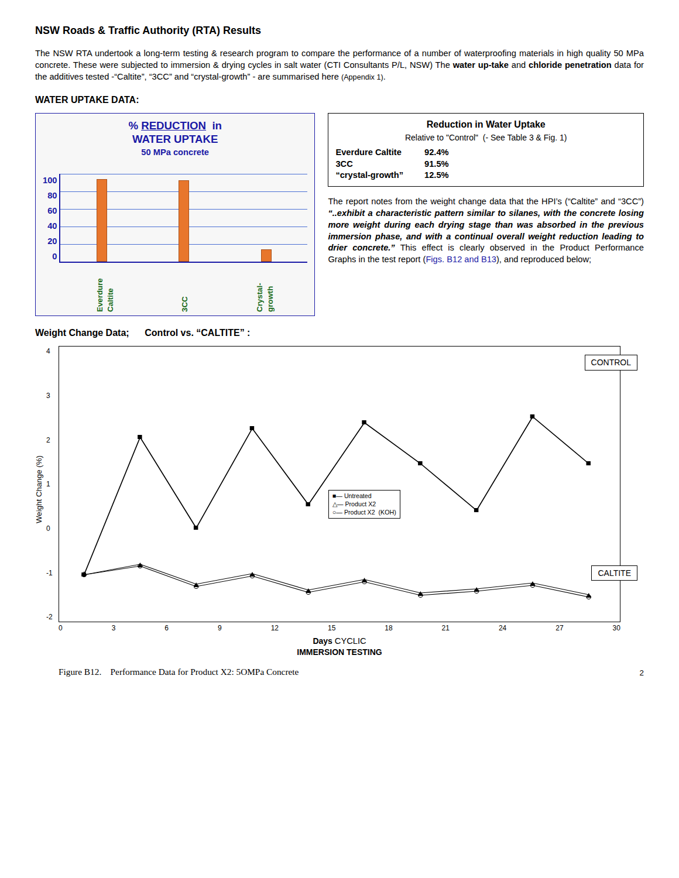NSW Roads & Traffic Authority (RTA) Results
The NSW RTA undertook a long-term testing & research program to compare the performance of a number of waterproofing materials in high quality 50 MPa concrete. These were subjected to immersion & drying cycles in salt water (CTI Consultants P/L, NSW) The water up-take and chloride penetration data for the additives tested -“Caltite”, “3CC” and “crystal-growth” - are summarised here (Appendix 1).
WATER UPTAKE DATA:
% REDUCTION in
WATER UPTAKE
50 MPa concrete
100
80
60
40
20
0
Everdure
Caltite 3CC Crystal-
growth
Reduction in Water Uptake
Relative to "Control" (- See Table 3 & Fig. 1)
| Everdure Caltite | 92.4% |
| 3CC | 91.5% |
| “crystal-growth” | 12.5% |
The report notes from the weight change data that the HPI’s (“Caltite” and “3CC”) “..exhibit a characteristic pattern similar to silanes, with the concrete losing more weight during each drying stage than was absorbed in the previous immersion phase, and with a continual overall weight reduction leading to drier concrete.” This effect is clearly observed in the Product Performance Graphs in the test report (Figs. B12 and B13), and reproduced below;
Weight Change Data; Control vs. “CALTITE” :
Weight Change (%)
4
3
2
1
0
-1
-2
■— Untreated
△— Product X2
○— Product X2 (KOH)
CONTROL
CALTITE
036912151821242730
Days CYCLIC
IMMERSION TESTING
Figure B12. Performance Data for Product X2: 5OMPa Concrete
2